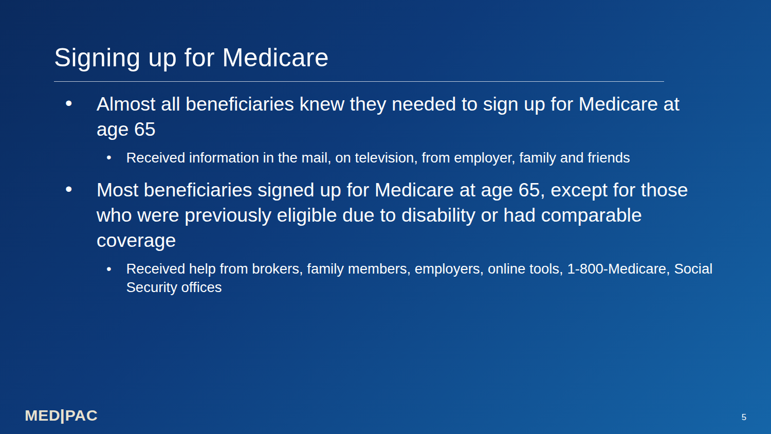Signing up for Medicare
Almost all beneficiaries knew they needed to sign up for Medicare at age 65
Received information in the mail, on television, from employer, family and friends
Most beneficiaries signed up for Medicare at age 65, except for those who were previously eligible due to disability or had comparable coverage
Received help from brokers, family members, employers, online tools, 1-800-Medicare, Social Security offices
MED|PAC
5